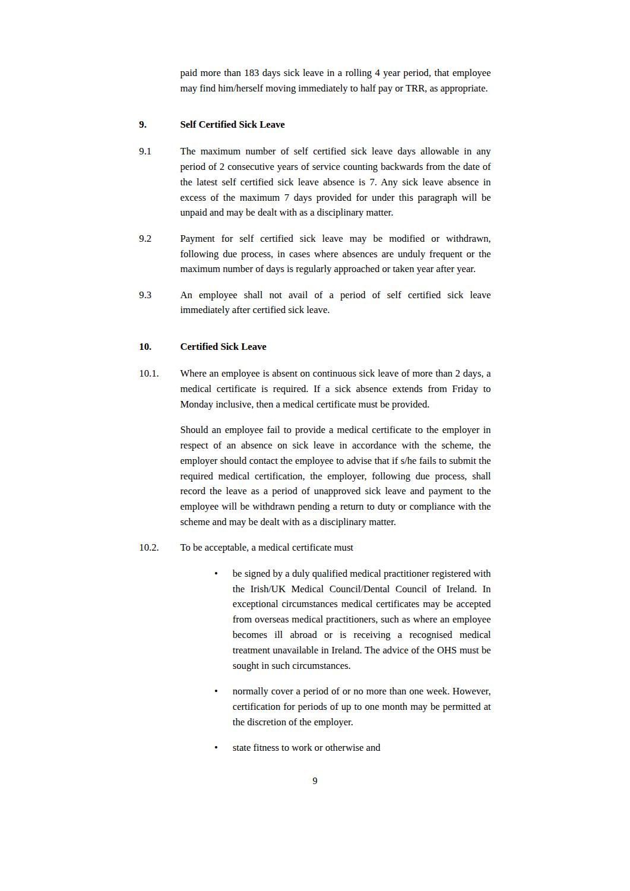paid more than 183 days sick leave in a rolling 4 year period, that employee may find him/herself moving immediately to half pay or TRR, as appropriate.
9. Self Certified Sick Leave
9.1
The maximum number of self certified sick leave days allowable in any period of 2 consecutive years of service counting backwards from the date of the latest self certified sick leave absence is 7. Any sick leave absence in excess of the maximum 7 days provided for under this paragraph will be unpaid and may be dealt with as a disciplinary matter.
9.2
Payment for self certified sick leave may be modified or withdrawn, following due process, in cases where absences are unduly frequent or the maximum number of days is regularly approached or taken year after year.
9.3
An employee shall not avail of a period of self certified sick leave immediately after certified sick leave.
10. Certified Sick Leave
10.1.
Where an employee is absent on continuous sick leave of more than 2 days, a medical certificate is required. If a sick absence extends from Friday to Monday inclusive, then a medical certificate must be provided.
Should an employee fail to provide a medical certificate to the employer in respect of an absence on sick leave in accordance with the scheme, the employer should contact the employee to advise that if s/he fails to submit the required medical certification, the employer, following due process, shall record the leave as a period of unapproved sick leave and payment to the employee will be withdrawn pending a return to duty or compliance with the scheme and may be dealt with as a disciplinary matter.
10.2.
To be acceptable, a medical certificate must
be signed by a duly qualified medical practitioner registered with the Irish/UK Medical Council/Dental Council of Ireland. In exceptional circumstances medical certificates may be accepted from overseas medical practitioners, such as where an employee becomes ill abroad or is receiving a recognised medical treatment unavailable in Ireland. The advice of the OHS must be sought in such circumstances.
normally cover a period of or no more than one week. However, certification for periods of up to one month may be permitted at the discretion of the employer.
state fitness to work or otherwise and
9